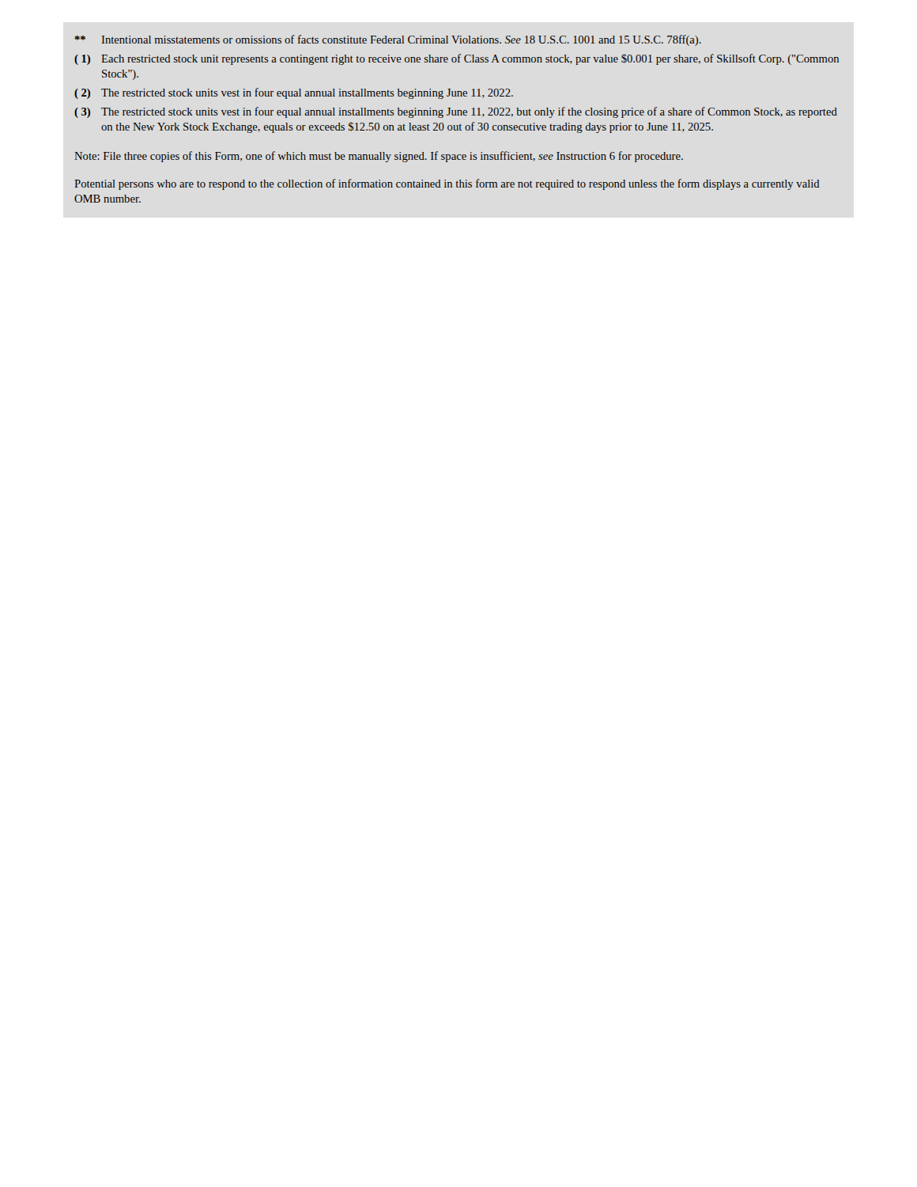| ** | Intentional misstatements or omissions of facts constitute Federal Criminal Violations. See 18 U.S.C. 1001 and 15 U.S.C. 78ff(a). |
| ( 1) | Each restricted stock unit represents a contingent right to receive one share of Class A common stock, par value $0.001 per share, of Skillsoft Corp. ("Common Stock"). |
| ( 2) | The restricted stock units vest in four equal annual installments beginning June 11, 2022. |
| ( 3) | The restricted stock units vest in four equal annual installments beginning June 11, 2022, but only if the closing price of a share of Common Stock, as reported on the New York Stock Exchange, equals or exceeds $12.50 on at least 20 out of 30 consecutive trading days prior to June 11, 2025. |
Note: File three copies of this Form, one of which must be manually signed. If space is insufficient, see Instruction 6 for procedure.
Potential persons who are to respond to the collection of information contained in this form are not required to respond unless the form displays a currently valid OMB number.